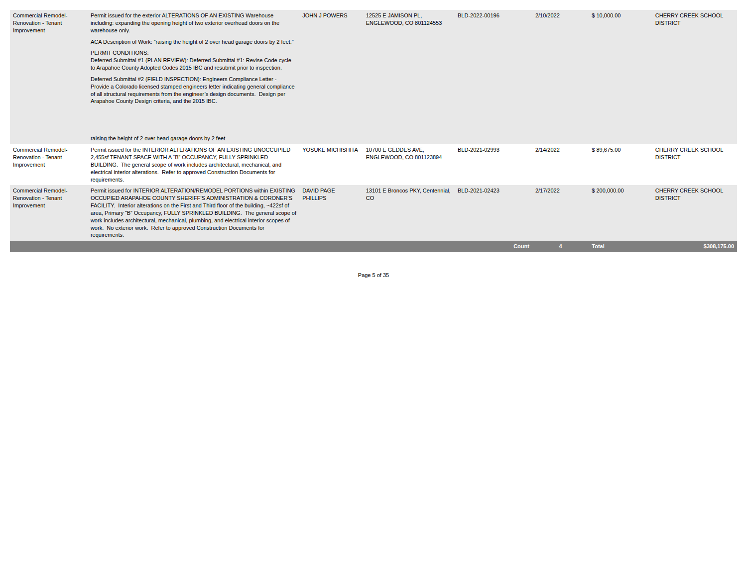| Commercial Remodel-Renovation - Tenant Improvement | Permit issued for the exterior ALTERATIONS OF AN EXISTING Warehouse including: expanding the opening height of two exterior overhead doors on the warehouse only. ACA Description of Work: “raising the height of 2 over head garage doors by 2 feet.” PERMIT CONDITIONS: Deferred Submittal #1 (PLAN REVIEW): Deferred Submittal #1: Revise Code cycle to Arapahoe County Adopted Codes 2015 IBC and resubmit prior to inspection. Deferred Submittal #2 (FIELD INSPECTION): Engineers Compliance Letter - Provide a Colorado licensed stamped engineers letter indicating general compliance of all structural requirements from the engineer’s design documents. Design per Arapahoe County Design criteria, and the 2015 IBC. raising the height of 2 over head garage doors by 2 feet | JOHN J POWERS | 12525 E JAMISON PL, ENGLEWOOD, CO 801124553 | BLD-2022-00196 | 2/10/2022 | $ 10,000.00 | CHERRY CREEK SCHOOL DISTRICT |
| Commercial Remodel-Renovation - Tenant Improvement | Permit issued for the INTERIOR ALTERATIONS OF AN EXISTING UNOCCUPIED 2,455sf TENANT SPACE WITH A “B” OCCUPANCY, FULLY SPRINKLED BUILDING. The general scope of work includes architectural, mechanical, and electrical interior alterations. Refer to approved Construction Documents for requirements. | YOSUKE MICHISHITA | 10700 E GEDDES AVE, ENGLEWOOD, CO 801123894 | BLD-2021-02993 | 2/14/2022 | $ 89,675.00 | CHERRY CREEK SCHOOL DISTRICT |
| Commercial Remodel-Renovation - Tenant Improvement | Permit issued for INTERIOR ALTERATION/REMODEL PORTIONS within EXISTING OCCUPIED ARAPAHOE COUNTY SHERIFF’S ADMINISTRATION & CORONER’S FACILITY. Interior alterations on the First and Third floor of the building, ~422sf of area, Primary “B” Occupancy, FULLY SPRINKLED BUILDING. The general scope of work includes architectural, mechanical, plumbing, and electrical interior scopes of work. No exterior work. Refer to approved Construction Documents for requirements. | DAVID PAGE PHILLIPS | 13101 E Broncos PKY, Centennial, CO | BLD-2021-02423 | 2/17/2022 | $ 200,000.00 | CHERRY CREEK SCHOOL DISTRICT |
| | | | | Count | 4 | Total | $308,175.00 |
Page 5 of 35